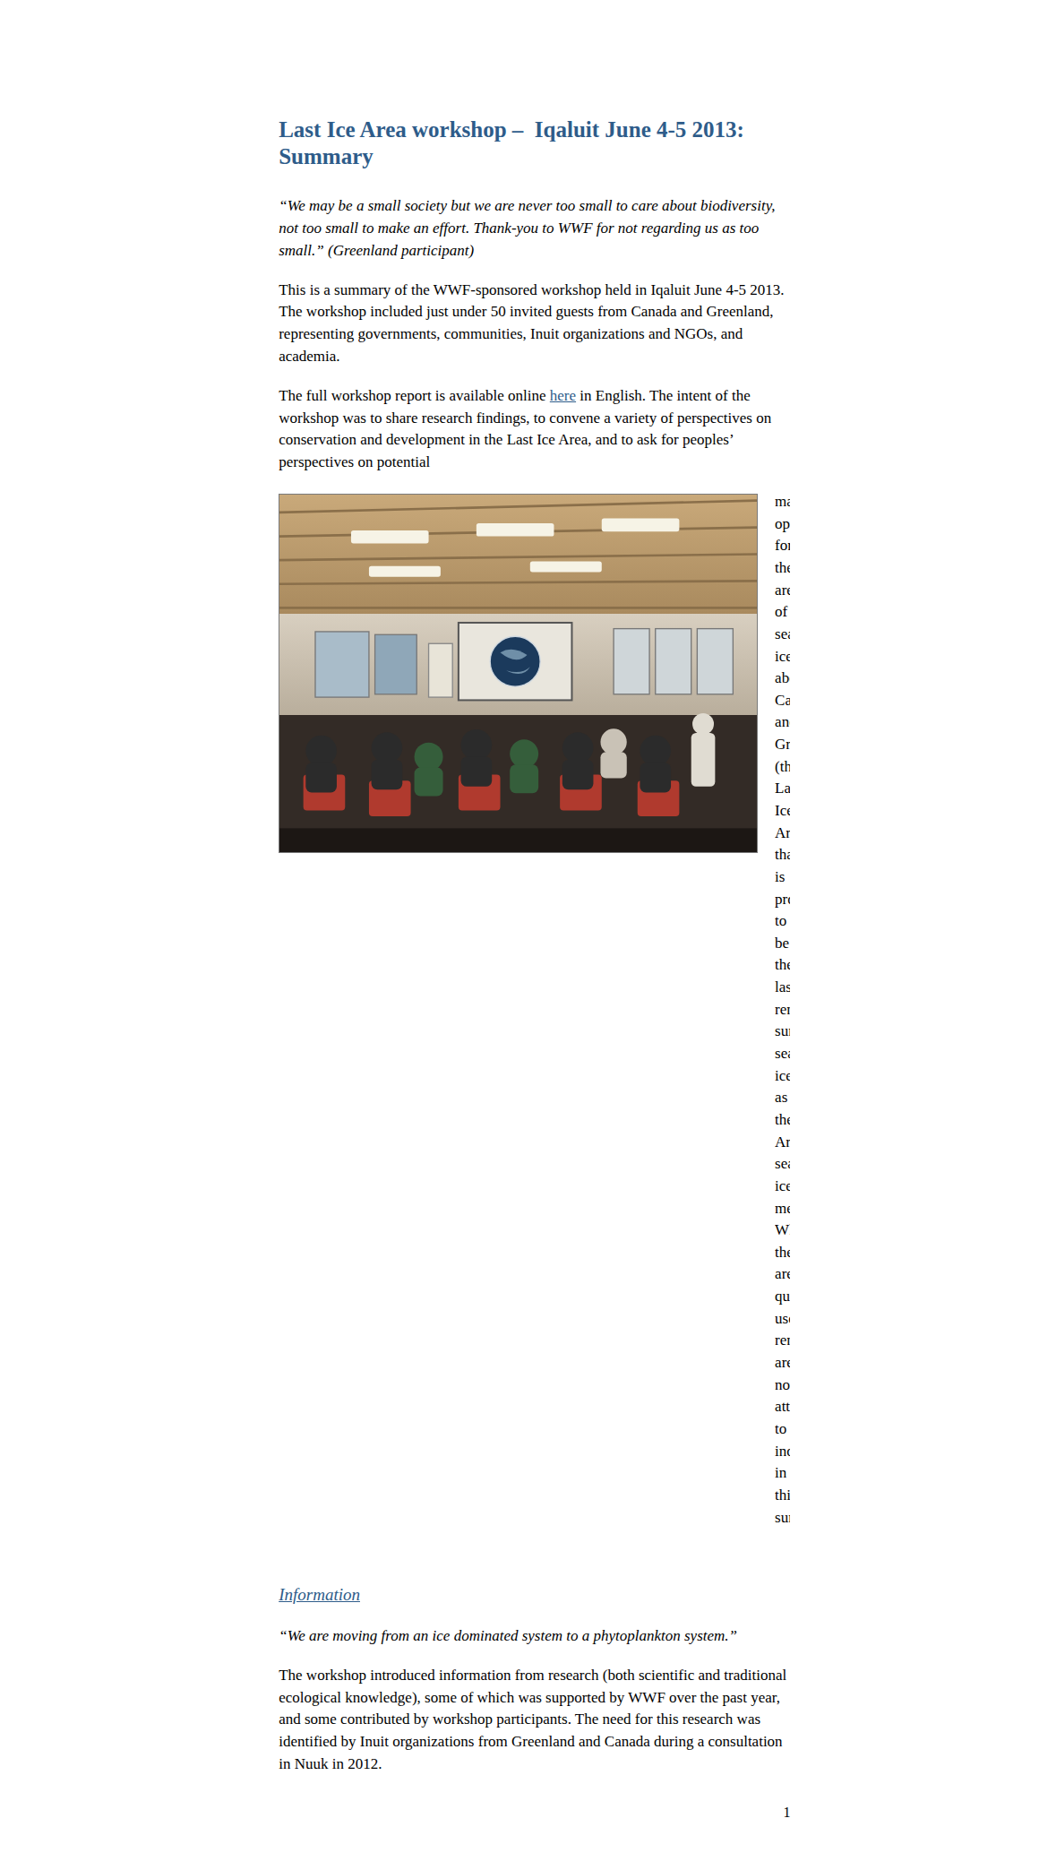Last Ice Area workshop – Iqaluit June 4-5 2013: Summary
“We may be a small society but we are never too small to care about biodiversity, not too small to make an effort. Thank-you to WWF for not regarding us as too small.” (Greenland participant)
This is a summary of the WWF-sponsored workshop held in Iqaluit June 4-5 2013. The workshop included just under 50 invited guests from Canada and Greenland, representing governments, communities, Inuit organizations and NGOs, and academia.
The full workshop report is available online here in English. The intent of the workshop was to share research findings, to convene a variety of perspectives on conservation and development in the Last Ice Area, and to ask for peoples’ perspectives on potential
management options for the area of sea ice above Canada and Greenland (the Last Ice Area) that is projected to be the last remaining summer sea ice as the Arctic sea ice melts. While there are quotes used, remarks are not attributed to individuals in this summary.
Information
“We are moving from an ice dominated system to a phytoplankton system.”
The workshop introduced information from research (both scientific and traditional ecological knowledge), some of which was supported by WWF over the past year, and some contributed by workshop participants. The need for this research was identified by Inuit organizations from Greenland and Canada during a consultation in Nuuk in 2012.
1